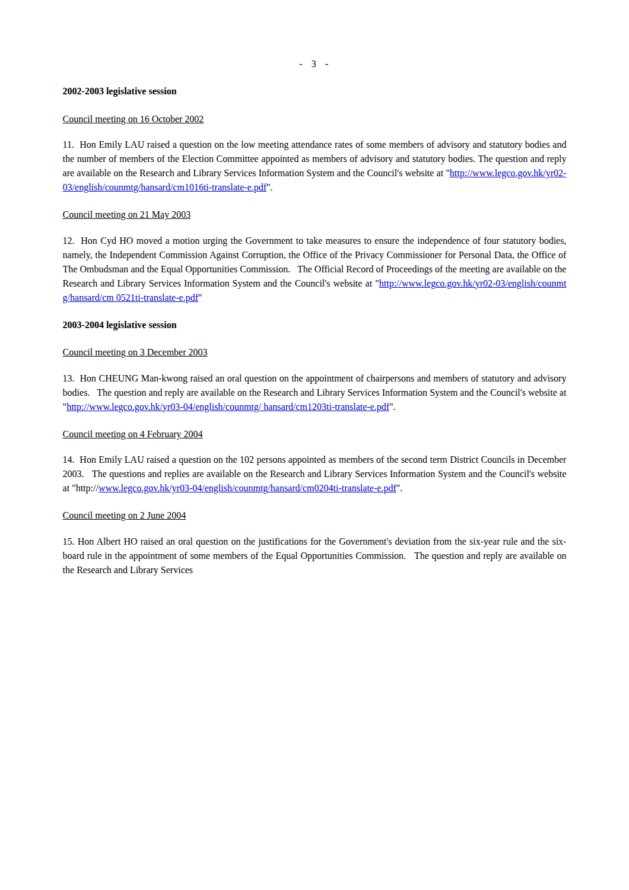- 3 -
2002-2003 legislative session
Council meeting on 16 October 2002
11. Hon Emily LAU raised a question on the low meeting attendance rates of some members of advisory and statutory bodies and the number of members of the Election Committee appointed as members of advisory and statutory bodies. The question and reply are available on the Research and Library Services Information System and the Council's website at "http://www.legco.gov.hk/yr02-03/english/counmtg/hansard/cm1016ti-translate-e.pdf".
Council meeting on 21 May 2003
12. Hon Cyd HO moved a motion urging the Government to take measures to ensure the independence of four statutory bodies, namely, the Independent Commission Against Corruption, the Office of the Privacy Commissioner for Personal Data, the Office of The Ombudsman and the Equal Opportunities Commission. The Official Record of Proceedings of the meeting are available on the Research and Library Services Information System and the Council's website at "http://www.legco.gov.hk/yr02-03/english/counmtg/hansard/cm 0521ti-translate-e.pdf"
2003-2004 legislative session
Council meeting on 3 December 2003
13. Hon CHEUNG Man-kwong raised an oral question on the appointment of chairpersons and members of statutory and advisory bodies. The question and reply are available on the Research and Library Services Information System and the Council's website at "http://www.legco.gov.hk/yr03-04/english/counmtg/ hansard/cm1203ti-translate-e.pdf".
Council meeting on 4 February 2004
14. Hon Emily LAU raised a question on the 102 persons appointed as members of the second term District Councils in December 2003. The questions and replies are available on the Research and Library Services Information System and the Council's website at "http://www.legco.gov.hk/yr03-04/english/counmtg/hansard/cm0204ti-translate-e.pdf".
Council meeting on 2 June 2004
15. Hon Albert HO raised an oral question on the justifications for the Government's deviation from the six-year rule and the six-board rule in the appointment of some members of the Equal Opportunities Commission. The question and reply are available on the Research and Library Services